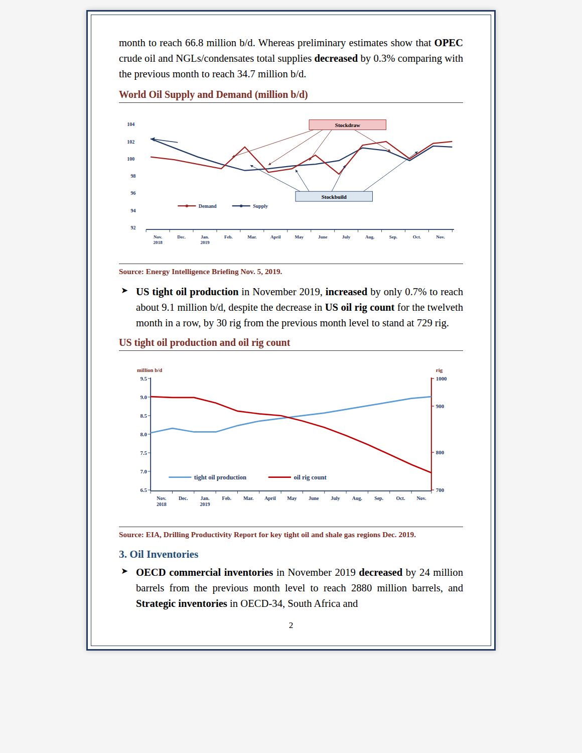month to reach 66.8 million b/d. Whereas preliminary estimates show that OPEC crude oil and NGLs/condensates total supplies decreased by 0.3% comparing with the previous month to reach 34.7 million b/d.
World Oil Supply and Demand (million b/d)
104 102 100 98 96 94 92 Nov. 2018 Dec. Jan. 2019 Feb. Mar. April May June July Aug. Sep. Oct. Nov. Stockdraw Stockbuild Demand Supply
Source: Energy Intelligence Briefing Nov. 5, 2019.
US tight oil production in November 2019, increased by only 0.7% to reach about 9.1 million b/d, despite the decrease in US oil rig count for the twelveth month in a row, by 30 rig from the previous month level to stand at 729 rig.
US tight oil production and oil rig count
million b/d rig 9.5 9.0 8.5 8.0 7.5 7.0 6.5 1000 900 800 700 Nov. 2018 Dec. Jan. 2019 Feb. Mar. April May June July Aug. Sep. Oct. Nov. tight oil production oil rig count
Source: EIA, Drilling Productivity Report for key tight oil and shale gas regions Dec. 2019.
3. Oil Inventories
OECD commercial inventories in November 2019 decreased by 24 million barrels from the previous month level to reach 2880 million barrels, and Strategic inventories in OECD-34, South Africa and
2